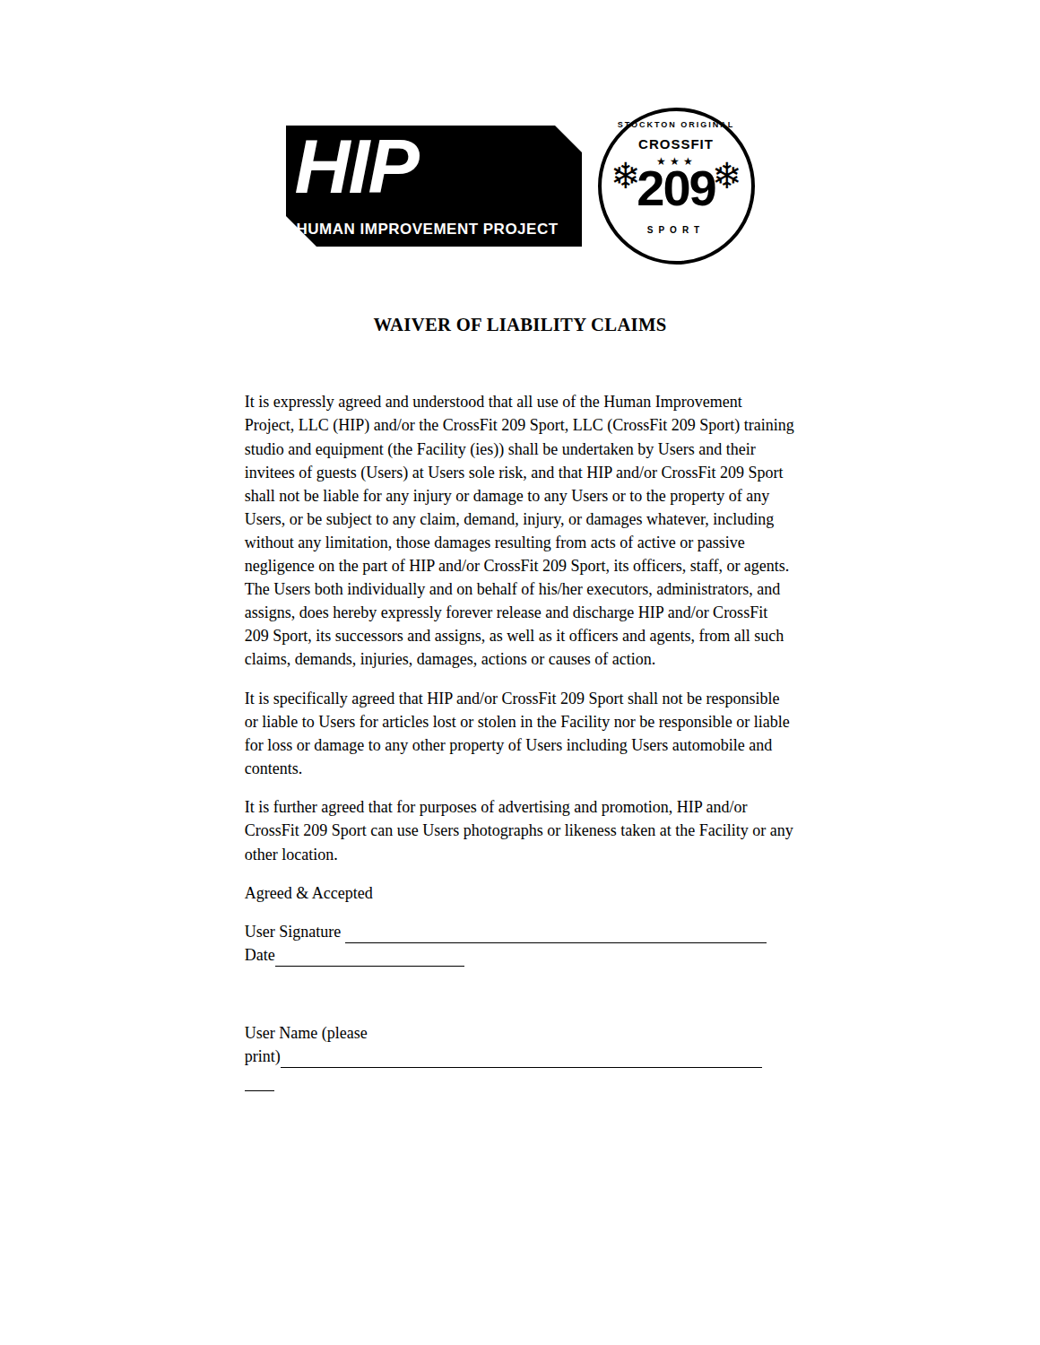HIP
HUMAN IMPROVEMENT PROJECT
STOCKTON ORIGINAL
CROSSFIT
★★★
❄
❄
209
SPORT
WAIVER OF LIABILITY CLAIMS
It is expressly agreed and understood that all use of the Human Improvement Project, LLC (HIP) and/or the CrossFit 209 Sport, LLC (CrossFit 209 Sport) training studio and equipment (the Facility (ies)) shall be undertaken by Users and their invitees of guests (Users) at Users sole risk, and that HIP and/or CrossFit 209 Sport shall not be liable for any injury or damage to any Users or to the property of any Users, or be subject to any claim, demand, injury, or damages whatever, including without any limitation, those damages resulting from acts of active or passive negligence on the part of HIP and/or CrossFit 209 Sport, its officers, staff, or agents. The Users both individually and on behalf of his/her executors, administrators, and assigns, does hereby expressly forever release and discharge HIP and/or CrossFit 209 Sport, its successors and assigns, as well as it officers and agents, from all such claims, demands, injuries, damages, actions or causes of action.
It is specifically agreed that HIP and/or CrossFit 209 Sport shall not be responsible or liable to Users for articles lost or stolen in the Facility nor be responsible or liable for loss or damage to any other property of Users including Users automobile and contents.
It is further agreed that for purposes of advertising and promotion, HIP and/or CrossFit 209 Sport can use Users photographs or likeness taken at the Facility or any other location.
Agreed & Accepted
User Signature
Date
User Name (please
print)